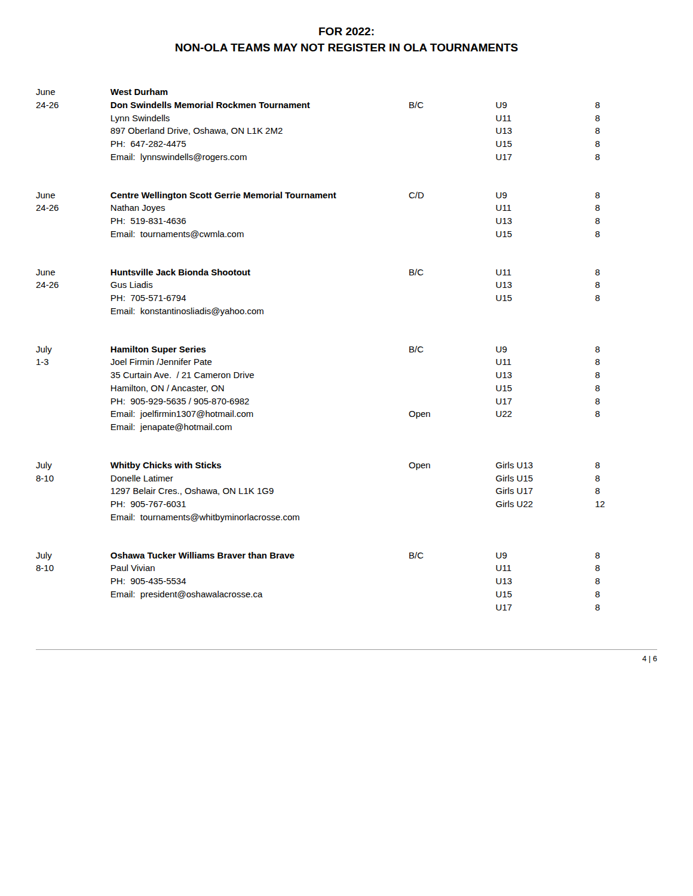FOR 2022:
NON-OLA TEAMS MAY NOT REGISTER IN OLA TOURNAMENTS
| June 24-26 | West Durham Don Swindells Memorial Rockmen Tournament Lynn Swindells 897 Oberland Drive, Oshawa, ON L1K 2M2 PH: 647-282-4475 Email: lynnswindells@rogers.com | B/C | U9 U11 U13 U15 U17 | 8 8 8 8 8 |
| June 24-26 | Centre Wellington Scott Gerrie Memorial Tournament Nathan Joyes PH: 519-831-4636 Email: tournaments@cwmla.com | C/D | U9 U11 U13 U15 | 8 8 8 8 |
| June 24-26 | Huntsville Jack Bionda Shootout Gus Liadis PH: 705-571-6794 Email: konstantinosliadis@yahoo.com | B/C | U11 U13 U15 | 8 8 8 |
| July 1-3 | Hamilton Super Series Joel Firmin /Jennifer Pate 35 Curtain Ave. / 21 Cameron Drive Hamilton, ON / Ancaster, ON PH: 905-929-5635 / 905-870-6982 Email: joelfirmin1307@hotmail.com Email: jenapate@hotmail.com | B/C Open | U9 U11 U13 U15 U17 U22 | 8 8 8 8 8 8 |
| July 8-10 | Whitby Chicks with Sticks Donelle Latimer 1297 Belair Cres., Oshawa, ON L1K 1G9 PH: 905-767-6031 Email: tournaments@whitbyminorlacrosse.com | Open | Girls U13 Girls U15 Girls U17 Girls U22 | 8 8 8 12 |
| July 8-10 | Oshawa Tucker Williams Braver than Brave Paul Vivian PH: 905-435-5534 Email: president@oshawalacrosse.ca | B/C | U9 U11 U13 U15 U17 | 8 8 8 8 8 |
4 | 6